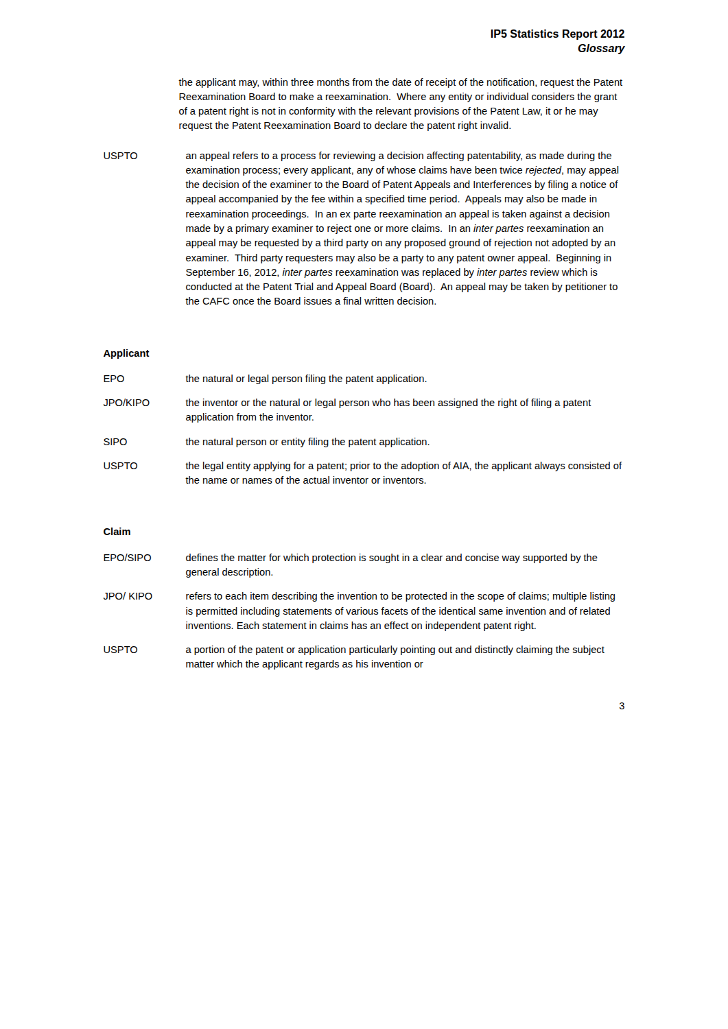IP5 Statistics Report 2012
Glossary
the applicant may, within three months from the date of receipt of the notification, request the Patent Reexamination Board to make a reexamination. Where any entity or individual considers the grant of a patent right is not in conformity with the relevant provisions of the Patent Law, it or he may request the Patent Reexamination Board to declare the patent right invalid.
USPTO
an appeal refers to a process for reviewing a decision affecting patentability, as made during the examination process; every applicant, any of whose claims have been twice rejected, may appeal the decision of the examiner to the Board of Patent Appeals and Interferences by filing a notice of appeal accompanied by the fee within a specified time period. Appeals may also be made in reexamination proceedings. In an ex parte reexamination an appeal is taken against a decision made by a primary examiner to reject one or more claims. In an inter partes reexamination an appeal may be requested by a third party on any proposed ground of rejection not adopted by an examiner. Third party requesters may also be a party to any patent owner appeal. Beginning in September 16, 2012, inter partes reexamination was replaced by inter partes review which is conducted at the Patent Trial and Appeal Board (Board). An appeal may be taken by petitioner to the CAFC once the Board issues a final written decision.
Applicant
EPO
the natural or legal person filing the patent application.
JPO/KIPO
the inventor or the natural or legal person who has been assigned the right of filing a patent application from the inventor.
SIPO
the natural person or entity filing the patent application.
USPTO
the legal entity applying for a patent; prior to the adoption of AIA, the applicant always consisted of the name or names of the actual inventor or inventors.
Claim
EPO/SIPO
defines the matter for which protection is sought in a clear and concise way supported by the general description.
JPO/ KIPO
refers to each item describing the invention to be protected in the scope of claims; multiple listing is permitted including statements of various facets of the identical same invention and of related inventions. Each statement in claims has an effect on independent patent right.
USPTO
a portion of the patent or application particularly pointing out and distinctly claiming the subject matter which the applicant regards as his invention or
3